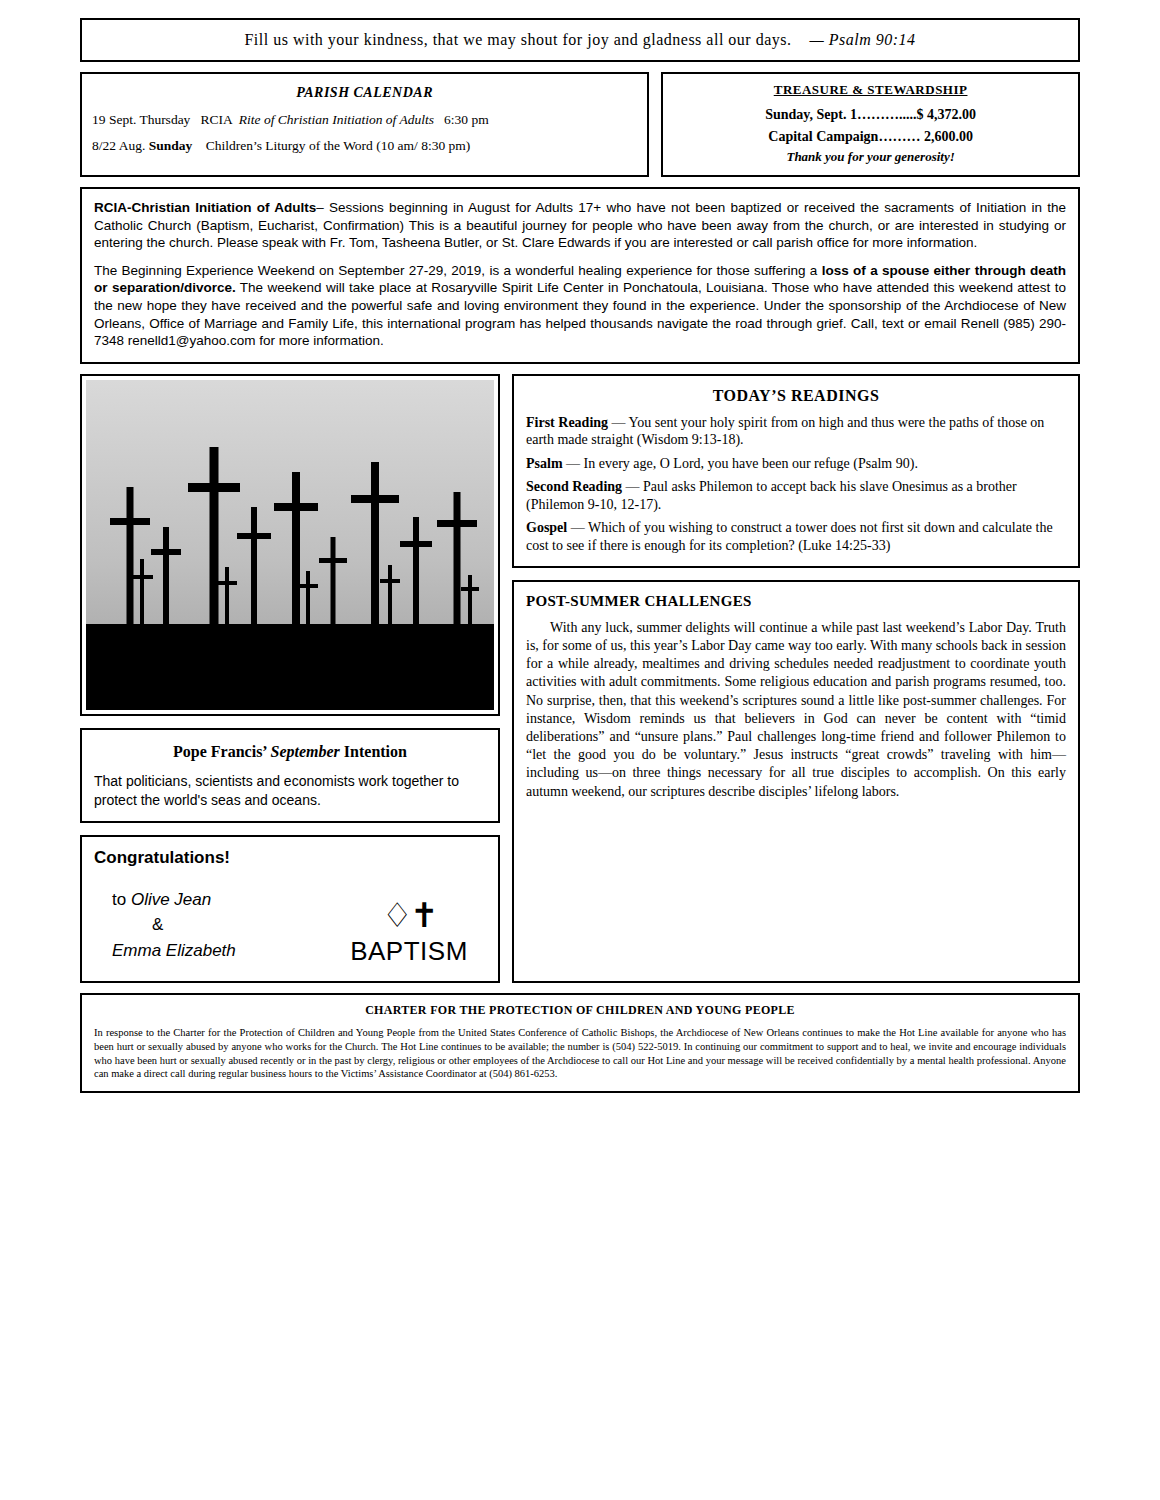Fill us with your kindness, that we may shout for joy and gladness all our days. — Psalm 90:14
PARISH CALENDAR
19 Sept. Thursday RCIA Rite of Christian Initiation of Adults 6:30 pm
8/22 Aug. Sunday Children’s Liturgy of the Word (10 am/ 8:30 pm)
TREASURE & STEWARDSHIP
Sunday, Sept. 1……….....$ 4,372.00
Capital Campaign……… 2,600.00
Thank you for your generosity!
RCIA-Christian Initiation of Adults– Sessions beginning in August for Adults 17+ who have not been baptized or received the sacraments of Initiation in the Catholic Church (Baptism, Eucharist, Confirmation) This is a beautiful journey for people who have been away from the church, or are interested in studying or entering the church. Please speak with Fr. Tom, Tasheena Butler, or St. Clare Edwards if you are interested or call parish office for more information.
The Beginning Experience Weekend on September 27-29, 2019, is a wonderful healing experience for those suffering a loss of a spouse either through death or separation/divorce. The weekend will take place at Rosaryville Spirit Life Center in Ponchatoula, Louisiana. Those who have attended this weekend attest to the new hope they have received and the powerful safe and loving environment they found in the experience. Under the sponsorship of the Archdiocese of New Orleans, Office of Marriage and Family Life, this international program has helped thousands navigate the road through grief. Call, text or email Renell (985) 290-7348 renelld1@yahoo.com for more information.
Pope Francis’ September Intention
That politicians, scientists and economists work together to protect the world's seas and oceans.
Congratulations!
to Olive Jean & Emma Elizabeth
♢✝
BAPTISM
TODAY’S READINGS
First Reading — You sent your holy spirit from on high and thus were the paths of those on earth made straight (Wisdom 9:13-18).
Psalm — In every age, O Lord, you have been our refuge (Psalm 90).
Second Reading — Paul asks Philemon to accept back his slave Onesimus as a brother (Philemon 9-10, 12-17).
Gospel — Which of you wishing to construct a tower does not first sit down and calculate the cost to see if there is enough for its completion? (Luke 14:25-33)
POST-SUMMER CHALLENGES
With any luck, summer delights will continue a while past last weekend’s Labor Day. Truth is, for some of us, this year’s Labor Day came way too early. With many schools back in session for a while already, mealtimes and driving schedules needed readjustment to coordinate youth activities with adult commitments. Some religious education and parish programs resumed, too. No surprise, then, that this weekend’s scriptures sound a little like post-summer challenges. For instance, Wisdom reminds us that believers in God can never be content with “timid deliberations” and “unsure plans.” Paul challenges long-time friend and follower Philemon to “let the good you do be voluntary.” Jesus instructs “great crowds” traveling with him—including us—on three things necessary for all true disciples to accomplish. On this early autumn weekend, our scriptures describe disciples’ lifelong labors.
CHARTER FOR THE PROTECTION OF CHILDREN AND YOUNG PEOPLE
In response to the Charter for the Protection of Children and Young People from the United States Conference of Catholic Bishops, the Archdiocese of New Orleans continues to make the Hot Line available for anyone who has been hurt or sexually abused by anyone who works for the Church. The Hot Line continues to be available; the number is (504) 522-5019. In continuing our commitment to support and to heal, we invite and encourage individuals who have been hurt or sexually abused recently or in the past by clergy, religious or other employees of the Archdiocese to call our Hot Line and your message will be received confidentially by a mental health professional. Anyone can make a direct call during regular business hours to the Victims’ Assistance Coordinator at (504) 861-6253.